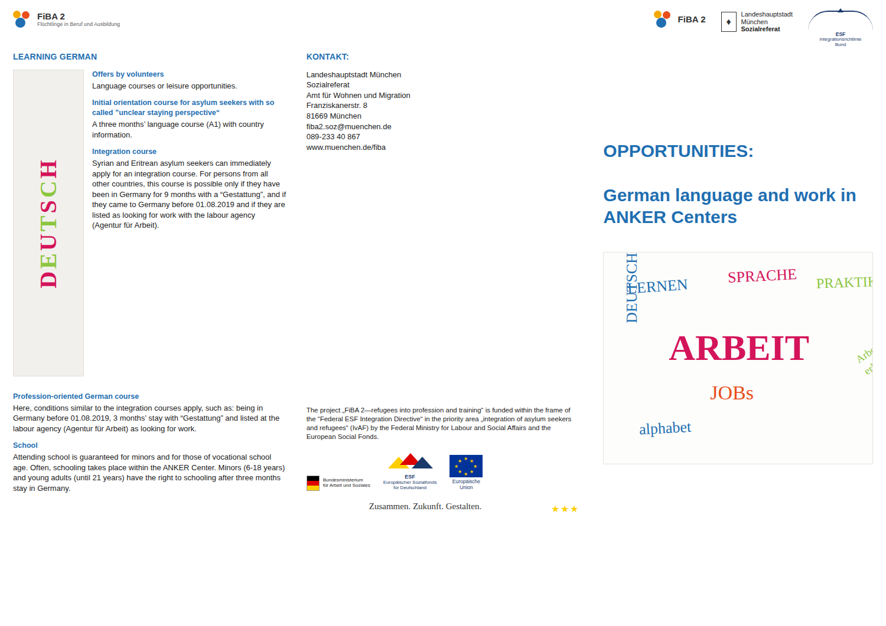FiBA 2
Flüchtlinge in Beruf und Ausbildung
FiBA 2
♦
Landeshauptstadt
München
Sozialreferat
ESF
Integrationsrichtlinie
Bund
LEARNING GERMAN
DEUTSCH
Offers by volunteers
Language courses or leisure opportunities.
Initial orientation course for asylum seekers with so called ”unclear staying perspective“
A three months’ language course (A1) with country information.
Integration course
Syrian and Eritrean asylum seekers can immediately apply for an integration course. For persons from all other countries, this course is possible only if they have been in Germany for 9 months with a “Gestattung”, and if they came to Germany before 01.08.2019 and if they are listed as looking for work with the labour agency (Agentur für Arbeit).
Profession-oriented German course
Here, conditions similar to the integration courses apply, such as: being in Germany before 01.08.2019, 3 months’ stay with “Gestattung” and listed at the labour agency (Agentur für Arbeit) as looking for work.
School
Attending school is guaranteed for minors and for those of vocational school age. Often, schooling takes place within the ANKER Center. Minors (6-18 years) and young adults (until 21 years) have the right to schooling after three months stay in Germany.
KONTAKT:
Landeshauptstadt München
Sozialreferat
Amt für Wohnen und Migration
Franziskanerstr. 8
81669 München
fiba2.soz@muenchen.de
089-233 40 867
www.muenchen.de/fiba
The project „FiBA 2—refugees into profession and training“ is funded within the frame of the “Federal ESF Integration Directive“ in the priority area „integration of asylum seekers and refugees“ (IvAF) by the Federal Ministry for Labour and Social Affairs and the European Social Fonds.
Bundesministerium
für Arbeit und Soziales
ESF
Europäischer Sozialfonds
für Deutschland
★ ★ ★ ★ ★ ★ ★ ★
Europäische
Union
Zusammen. Zukunft. Gestalten. ★★★
OPPORTUNITIES: German language and work in ANKER Centers
LERNEN SPRACHE PRAKTIKUM DEUTSCH ARBEIT Arbeits-
erlaubnis JOBs alphabet